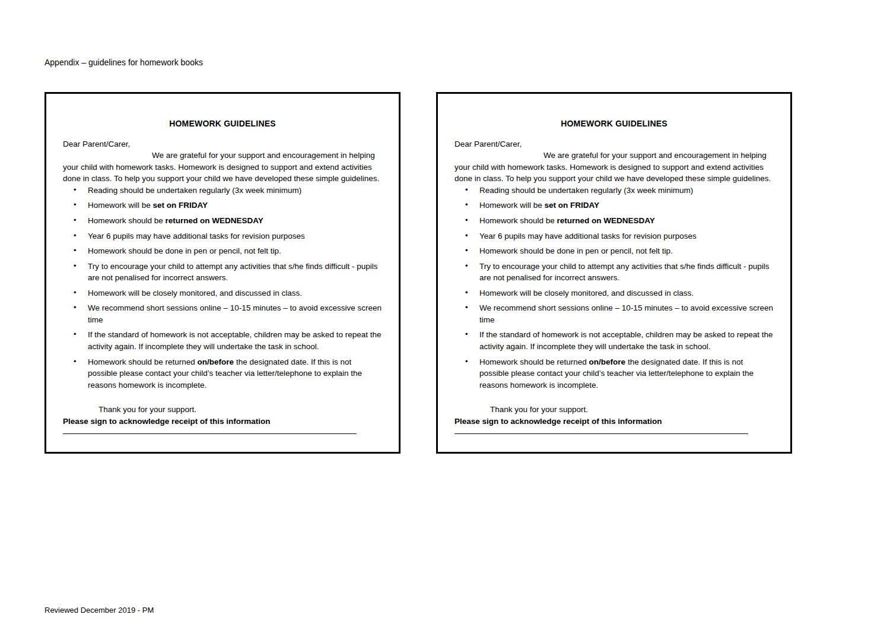Appendix – guidelines for homework books
HOMEWORK GUIDELINES
Dear Parent/Carer,
We are grateful for your support and encouragement in helping your child with homework tasks. Homework is designed to support and extend activities done in class. To help you support your child we have developed these simple guidelines.
Reading should be undertaken regularly (3x week minimum)
Homework will be set on FRIDAY
Homework should be returned on WEDNESDAY
Year 6 pupils may have additional tasks for revision purposes
Homework should be done in pen or pencil, not felt tip.
Try to encourage your child to attempt any activities that s/he finds difficult - pupils are not penalised for incorrect answers.
Homework will be closely monitored, and discussed in class.
We recommend short sessions online – 10-15 minutes – to avoid excessive screen time
If the standard of homework is not acceptable, children may be asked to repeat the activity again. If incomplete they will undertake the task in school.
Homework should be returned on/before the designated date. If this is not possible please contact your child’s teacher via letter/telephone to explain the reasons homework is incomplete.
Thank you for your support.
Please sign to acknowledge receipt of this information
HOMEWORK GUIDELINES
Dear Parent/Carer,
We are grateful for your support and encouragement in helping your child with homework tasks. Homework is designed to support and extend activities done in class. To help you support your child we have developed these simple guidelines.
Reading should be undertaken regularly (3x week minimum)
Homework will be set on FRIDAY
Homework should be returned on WEDNESDAY
Year 6 pupils may have additional tasks for revision purposes
Homework should be done in pen or pencil, not felt tip.
Try to encourage your child to attempt any activities that s/he finds difficult - pupils are not penalised for incorrect answers.
Homework will be closely monitored, and discussed in class.
We recommend short sessions online – 10-15 minutes – to avoid excessive screen time
If the standard of homework is not acceptable, children may be asked to repeat the activity again. If incomplete they will undertake the task in school.
Homework should be returned on/before the designated date. If this is not possible please contact your child’s teacher via letter/telephone to explain the reasons homework is incomplete.
Thank you for your support.
Please sign to acknowledge receipt of this information
Reviewed December 2019 - PM